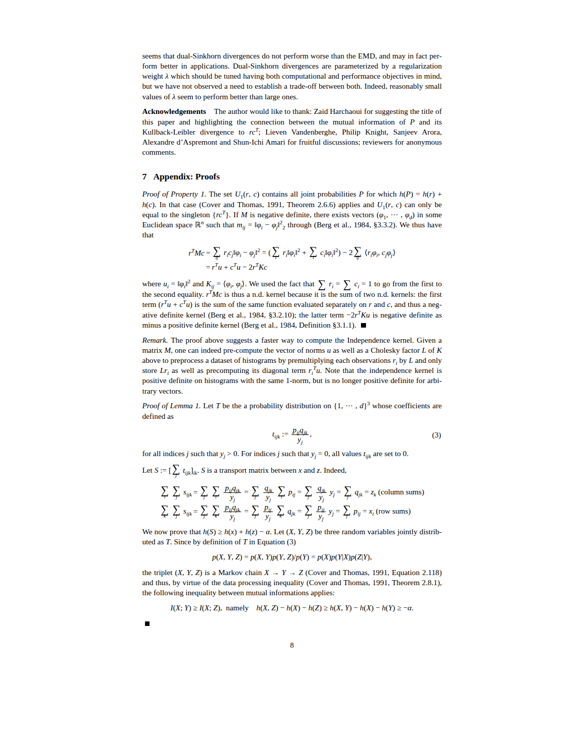seems that dual-Sinkhorn divergences do not perform worse than the EMD, and may in fact perform better in applications. Dual-Sinkhorn divergences are parameterized by a regularization weight λ which should be tuned having both computational and performance objectives in mind, but we have not observed a need to establish a trade-off between both. Indeed, reasonably small values of λ seem to perform better than large ones.
Acknowledgements The author would like to thank: Zaid Harchaoui for suggesting the title of this paper and highlighting the connection between the mutual information of P and its Kullback-Leibler divergence to rcT; Lieven Vandenberghe, Philip Knight, Sanjeev Arora, Alexandre d’Aspremont and Shun-Ichi Amari for fruitful discussions; reviewers for anonymous comments.
7 Appendix: Proofs
Proof of Property 1. The set U1(r, c) contains all joint probabilities P for which h(P) = h(r) + h(c). In that case (Cover and Thomas, 1991, Theorem 2.6.6) applies and U1(r, c) can only be equal to the singleton {rcT}. If M is negative definite, there exists vectors (φ1, ··· , φd) in some Euclidean space ℝn such that mij = ‖φi − φj‖22 through (Berg et al., 1984, §3.3.2). We thus have that
| r T Mc | = | ∑ ij r i c j ‖ φ i − φ j ‖ 2 = ( ∑ i r i ‖ φ i ‖ 2 + ∑ i c i ‖ φ i ‖ 2 ) − 2 ∑ ij ⟨ r i φ i , c j φ j ⟩ |
| | = | r T u + c T u − 2 r T Kc |
where ui = ‖φi‖2 and Kij = ⟨φi, φj⟩. We used the fact that ∑ ri = ∑ ci = 1 to go from the first to the second equality. rTMc is thus a n.d. kernel because it is the sum of two n.d. kernels: the first term (rTu + cTu) is the sum of the same function evaluated separately on r and c, and thus a negative definite kernel (Berg et al., 1984, §3.2.10); the latter term −2rTKu is negative definite as minus a positive definite kernel (Berg et al., 1984, Definition §3.1.1).
Remark. The proof above suggests a faster way to compute the Independence kernel. Given a matrix M, one can indeed pre-compute the vector of norms u as well as a Cholesky factor L of K above to preprocess a dataset of histograms by premultiplying each observations ri by L and only store Lri as well as precomputing its diagonal term riTu. Note that the independence kernel is positive definite on histograms with the same 1-norm, but is no longer positive definite for arbitrary vectors.
Proof of Lemma 1. Let T be the a probability distribution on {1, ··· , d}3 whose coefficients are defined as
tijk := pijqjk yj,
(3)
for all indices j such that yj > 0. For indices j such that yj = 0, all values tijk are set to 0.
Let S := [∑j tijk]ik. S is a transport matrix between x and z. Indeed,
| ∑ i ∑ j s ijk | = | ∑ j ∑ i p ij q jk y j = ∑ j q jk y j ∑ i p ij = ∑ j q jk y j y j = ∑ j q jk = z k (column sums) |
| ∑ k ∑ j s ijk | = | ∑ j ∑ k p ij q jk y j = ∑ j p ij y j ∑ k q jk = ∑ j p ij y j y j = ∑ j p ij = x i (row sums) |
We now prove that h(S) ≥ h(x) + h(z) − α. Let (X, Y, Z) be three random variables jointly distributed as T. Since by definition of T in Equation (3)
p(X, Y, Z) = p(X, Y)p(Y, Z)/p(Y) = p(X)p(Y|X)p(Z|Y),
the triplet (X, Y, Z) is a Markov chain X → Y → Z (Cover and Thomas, 1991, Equation 2.118) and thus, by virtue of the data processing inequality (Cover and Thomas, 1991, Theorem 2.8.1), the following inequality between mutual informations applies:
I(X; Y) ≥ I(X; Z), namely h(X, Z) − h(X) − h(Z) ≥ h(X, Y) − h(X) − h(Y) ≥ −α.
8